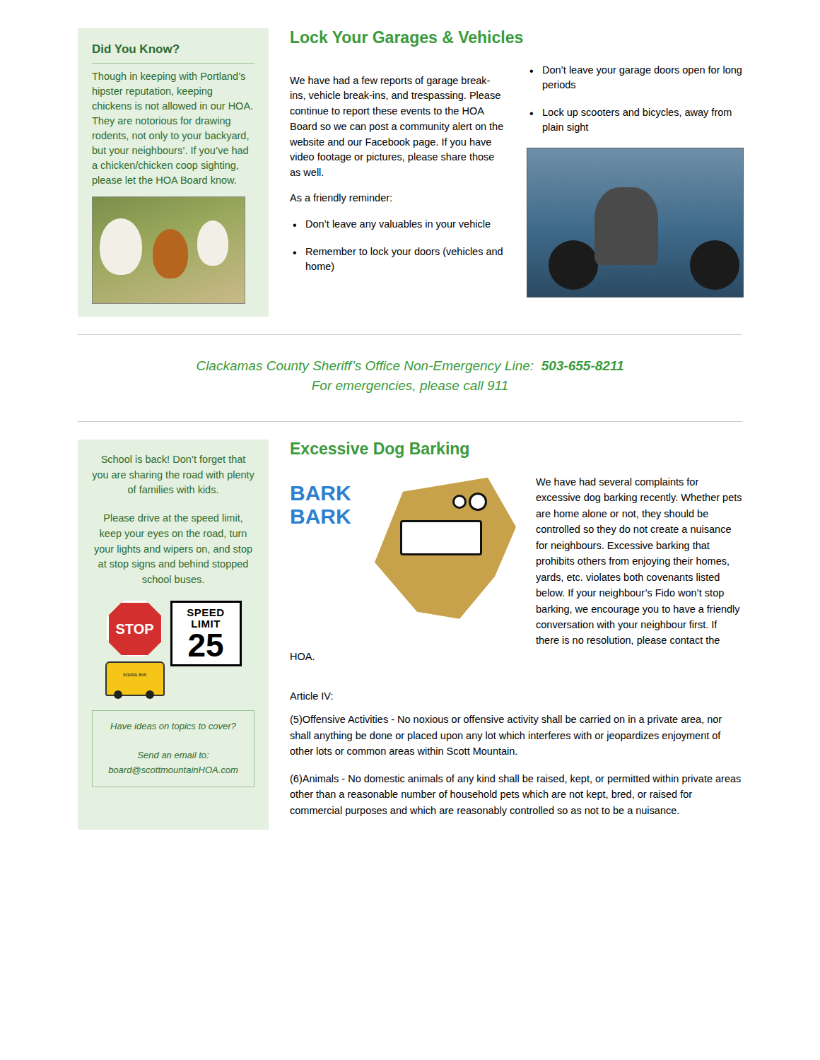Did You Know?
Though in keeping with Portland’s hipster reputation, keeping chickens is not allowed in our HOA. They are notorious for drawing rodents, not only to your backyard, but your neighbours’. If you’ve had a chicken/chicken coop sighting, please let the HOA Board know.
Lock Your Garages & Vehicles
We have had a few reports of garage break-ins, vehicle break-ins, and trespassing. Please continue to report these events to the HOA Board so we can post a community alert on the website and our Facebook page. If you have video footage or pictures, please share those as well.
As a friendly reminder:
Don’t leave any valuables in your vehicle
Remember to lock your doors (vehicles and home)
Don’t leave your garage doors open for long periods
Lock up scooters and bicycles, away from plain sight
Clackamas County Sheriff’s Office Non-Emergency Line: 503-655-8211
For emergencies, please call 911
School is back! Don’t forget that you are sharing the road with plenty of families with kids.
Please drive at the speed limit, keep your eyes on the road, turn your lights and wipers on, and stop at stop signs and behind stopped school buses.
STOP
SPEED
LIMIT
25
Have ideas on topics to cover?
Send an email to:
board@scottmountainHOA.com
Excessive Dog Barking
BARK
BARK
We have had several complaints for excessive dog barking recently. Whether pets are home alone or not, they should be controlled so they do not create a nuisance for neighbours. Excessive barking that prohibits others from enjoying their homes, yards, etc. violates both covenants listed below. If your neighbour’s Fido won’t stop barking, we encourage you to have a friendly conversation with your neighbour first. If there is no resolution, please contact the HOA.
Article IV:
(5)Offensive Activities - No noxious or offensive activity shall be carried on in a private area, nor shall anything be done or placed upon any lot which interferes with or jeopardizes enjoyment of other lots or common areas within Scott Mountain.
(6)Animals - No domestic animals of any kind shall be raised, kept, or permitted within private areas other than a reasonable number of household pets which are not kept, bred, or raised for commercial purposes and which are reasonably controlled so as not to be a nuisance.